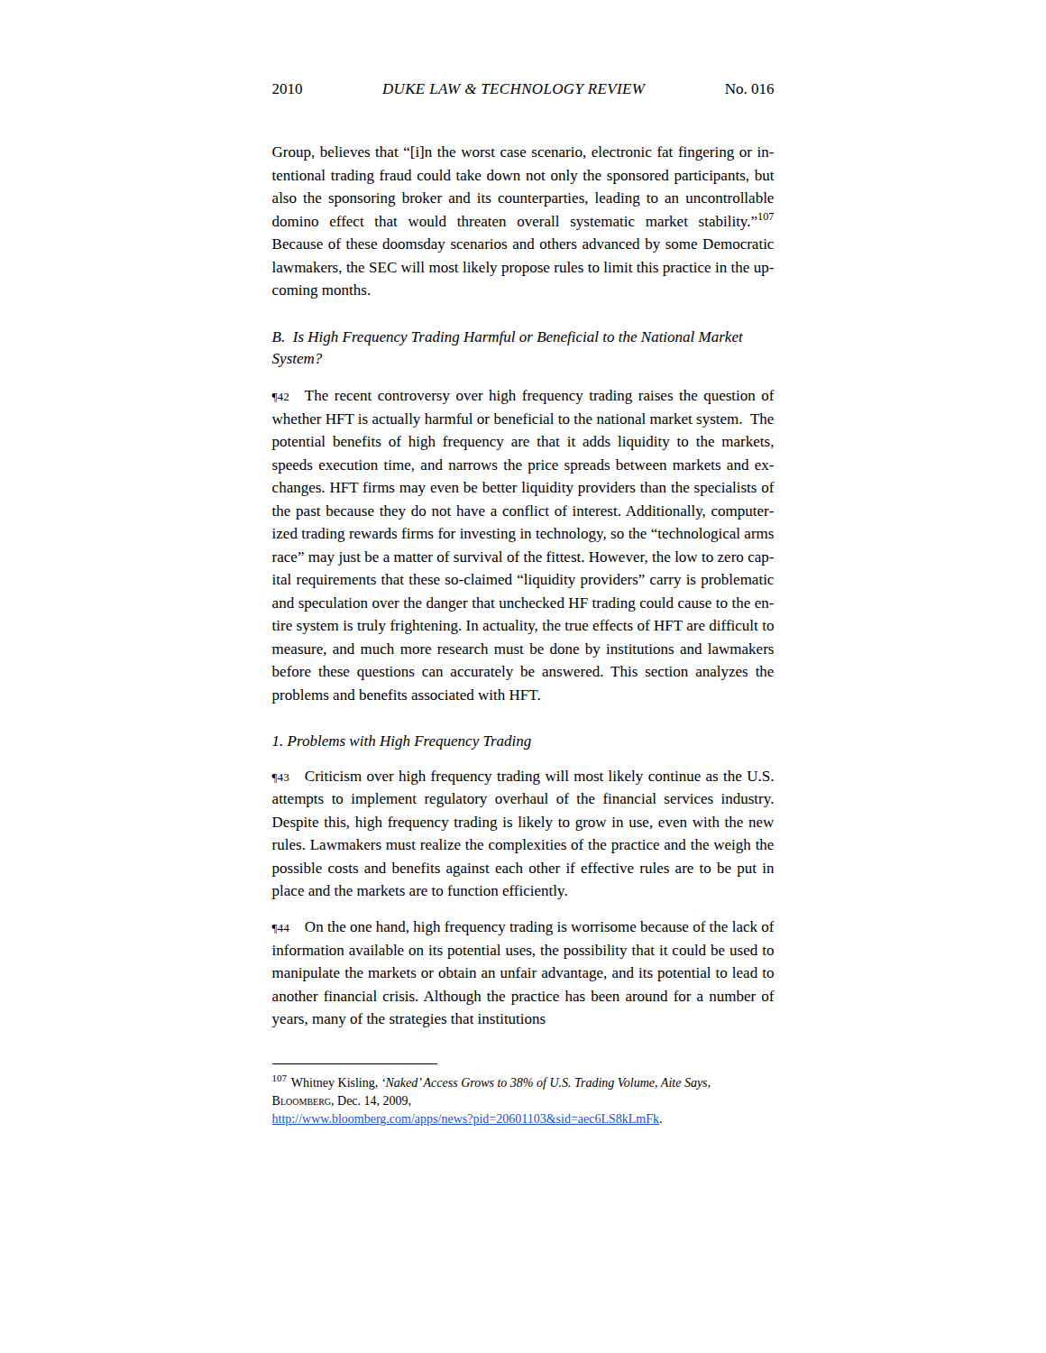2010 DUKE LAW & TECHNOLOGY REVIEW No. 016
Group, believes that “[i]n the worst case scenario, electronic fat fingering or intentional trading fraud could take down not only the sponsored participants, but also the sponsoring broker and its counterparties, leading to an uncontrollable domino effect that would threaten overall systematic market stability.”107 Because of these doomsday scenarios and others advanced by some Democratic lawmakers, the SEC will most likely propose rules to limit this practice in the upcoming months.
B. Is High Frequency Trading Harmful or Beneficial to the National Market System?
¶42 The recent controversy over high frequency trading raises the question of whether HFT is actually harmful or beneficial to the national market system. The potential benefits of high frequency are that it adds liquidity to the markets, speeds execution time, and narrows the price spreads between markets and exchanges. HFT firms may even be better liquidity providers than the specialists of the past because they do not have a conflict of interest. Additionally, computerized trading rewards firms for investing in technology, so the “technological arms race” may just be a matter of survival of the fittest. However, the low to zero capital requirements that these so-claimed “liquidity providers” carry is problematic and speculation over the danger that unchecked HF trading could cause to the entire system is truly frightening. In actuality, the true effects of HFT are difficult to measure, and much more research must be done by institutions and lawmakers before these questions can accurately be answered. This section analyzes the problems and benefits associated with HFT.
1. Problems with High Frequency Trading
¶43 Criticism over high frequency trading will most likely continue as the U.S. attempts to implement regulatory overhaul of the financial services industry. Despite this, high frequency trading is likely to grow in use, even with the new rules. Lawmakers must realize the complexities of the practice and the weigh the possible costs and benefits against each other if effective rules are to be put in place and the markets are to function efficiently.
¶44 On the one hand, high frequency trading is worrisome because of the lack of information available on its potential uses, the possibility that it could be used to manipulate the markets or obtain an unfair advantage, and its potential to lead to another financial crisis. Although the practice has been around for a number of years, many of the strategies that institutions
107 Whitney Kisling, ‘Naked’ Access Grows to 38% of U.S. Trading Volume, Aite Says, Bloomberg, Dec. 14, 2009,
http://www.bloomberg.com/apps/news?pid=20601103&sid=aec6LS8kLmFk.